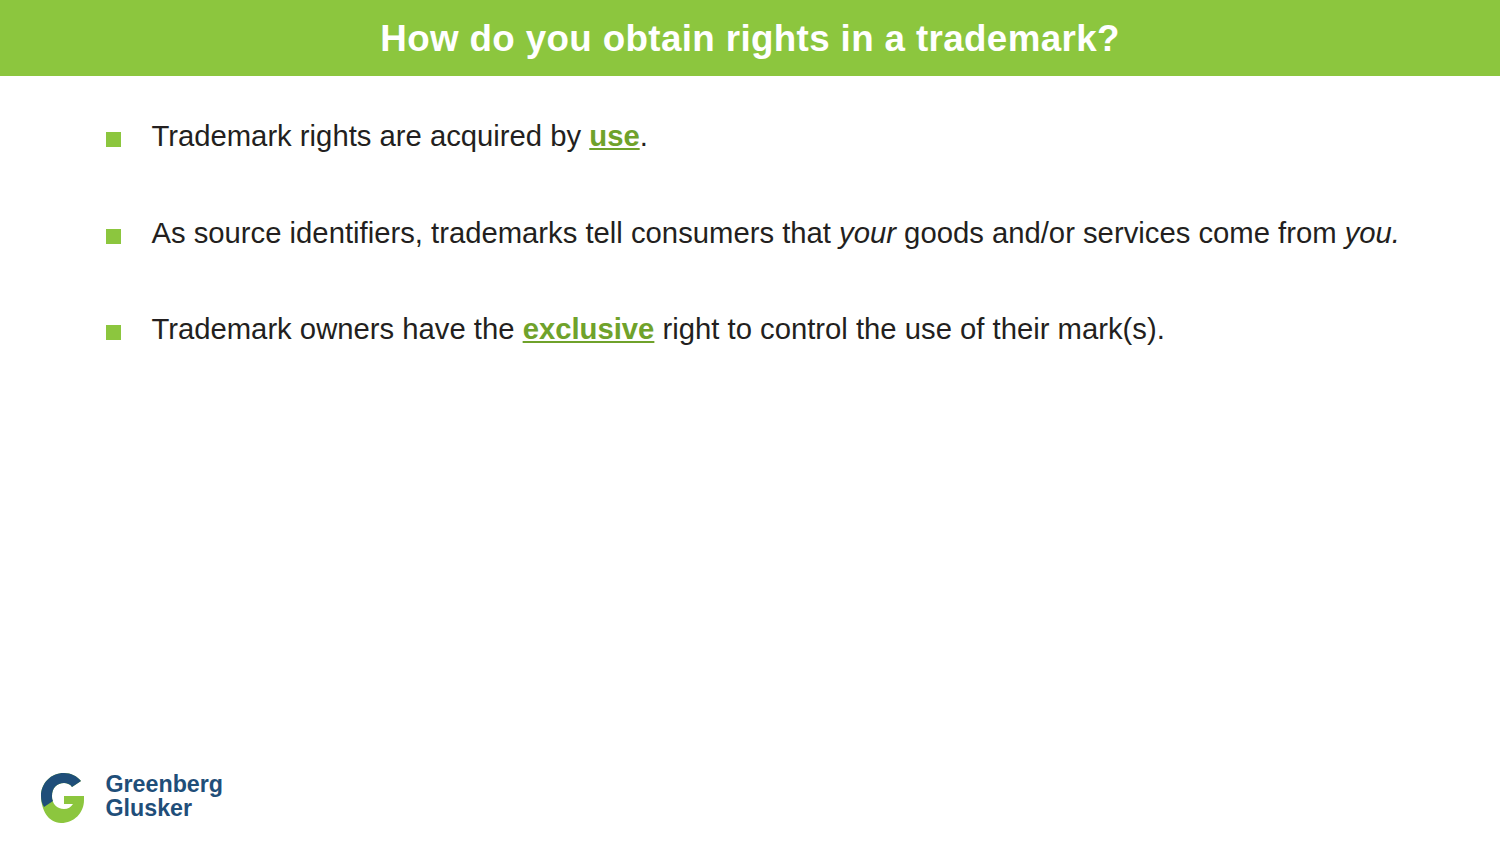How do you obtain rights in a trademark?
Trademark rights are acquired by use.
As source identifiers, trademarks tell consumers that your goods and/or services come from you.
Trademark owners have the exclusive right to control the use of their mark(s).
Greenberg
Glusker